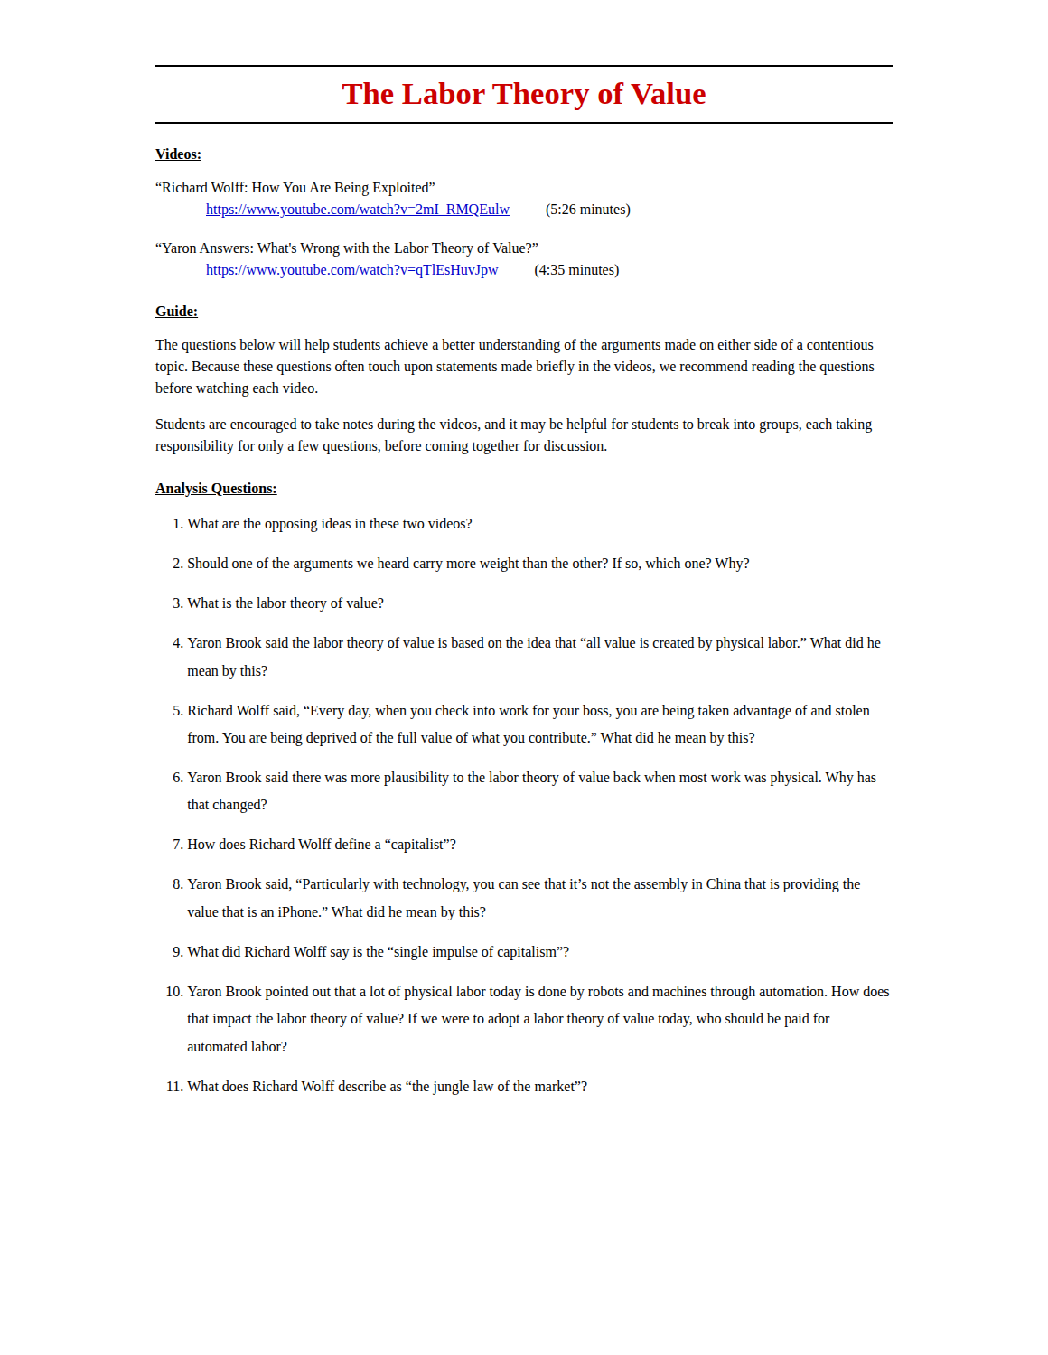The Labor Theory of Value
Videos:
“Richard Wolff: How You Are Being Exploited”
https://www.youtube.com/watch?v=2mI_RMQEulw(5:26 minutes)
“Yaron Answers: What's Wrong with the Labor Theory of Value?”
https://www.youtube.com/watch?v=qTlEsHuvJpw(4:35 minutes)
Guide:
The questions below will help students achieve a better understanding of the arguments made on either side of a contentious topic. Because these questions often touch upon statements made briefly in the videos, we recommend reading the questions before watching each video.
Students are encouraged to take notes during the videos, and it may be helpful for students to break into groups, each taking responsibility for only a few questions, before coming together for discussion.
Analysis Questions:
What are the opposing ideas in these two videos?
Should one of the arguments we heard carry more weight than the other? If so, which one? Why?
What is the labor theory of value?
Yaron Brook said the labor theory of value is based on the idea that “all value is created by physical labor.” What did he mean by this?
Richard Wolff said, “Every day, when you check into work for your boss, you are being taken advantage of and stolen from. You are being deprived of the full value of what you contribute.” What did he mean by this?
Yaron Brook said there was more plausibility to the labor theory of value back when most work was physical. Why has that changed?
How does Richard Wolff define a “capitalist”?
Yaron Brook said, “Particularly with technology, you can see that it’s not the assembly in China that is providing the value that is an iPhone.” What did he mean by this?
What did Richard Wolff say is the “single impulse of capitalism”?
Yaron Brook pointed out that a lot of physical labor today is done by robots and machines through automation. How does that impact the labor theory of value? If we were to adopt a labor theory of value today, who should be paid for automated labor?
What does Richard Wolff describe as “the jungle law of the market”?